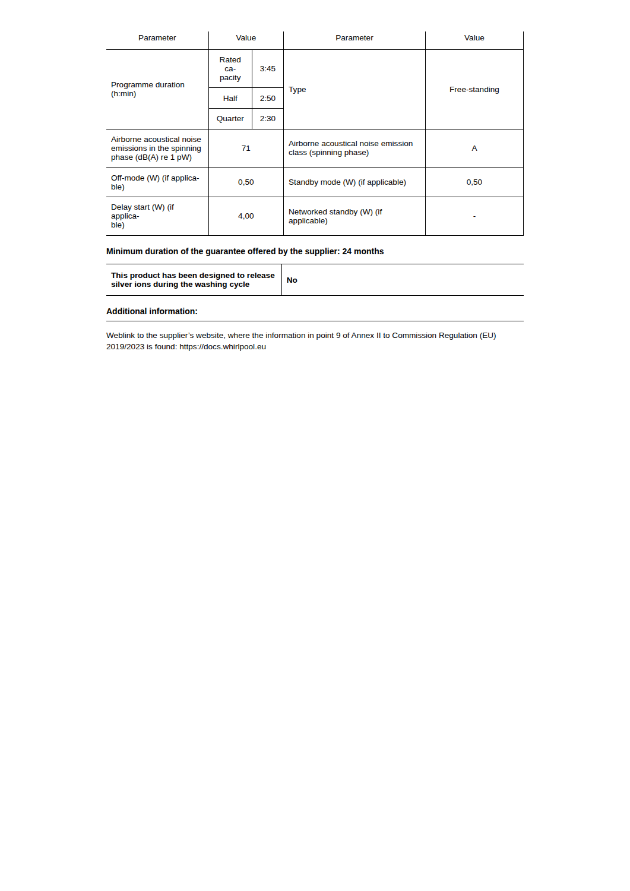| Parameter | Value | Parameter | Value |
| --- | --- | --- | --- |
| Programme duration (h:min) | / Rated ca- pacity / 3:45 / / Half / 2:50 / / Quarter / 2:30 / | Type | Free-standing |
| Airborne acoustical noise emissions in the spinning phase (dB(A) re 1 pW) | 71 | Airborne acoustical noise emission class (spinning phase) | A |
| Off-mode (W) (if applica- ble) | 0,50 | Standby mode (W) (if applicable) | 0,50 |
| Delay start (W) (if applica- ble) | 4,00 | Networked standby (W) (if applicable) | - |
Minimum duration of the guarantee offered by the supplier: 24 months
| This product has been designed to release silver ions during the washing cycle | No |
Additional information:
Weblink to the supplier’s website, where the information in point 9 of Annex II to Commission Regulation (EU) 2019/2023 is found: https://docs.whirlpool.eu